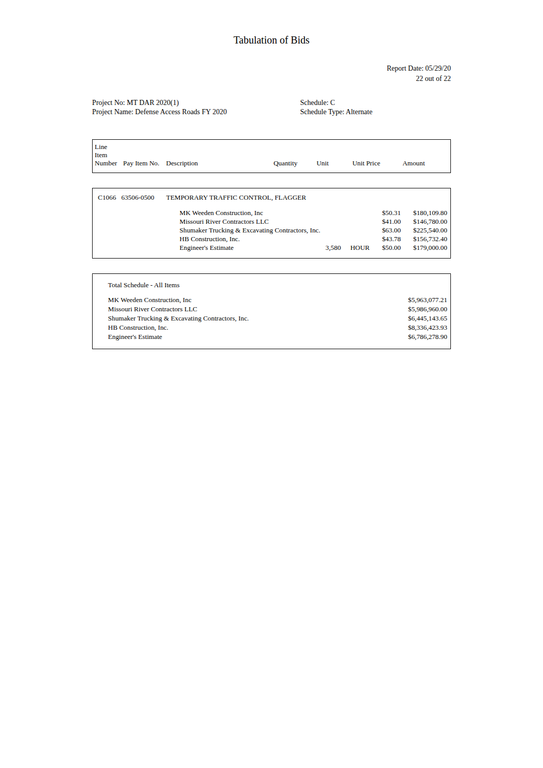Tabulation of Bids
Report Date: 05/29/20
22 out of 22
| Project No: MT DAR 2020(1) | Schedule: C |
| Project Name: Defense Access Roads FY 2020 | Schedule Type: Alternate |
| Line Item Number | Pay Item No. | Description | Quantity | Unit | Unit Price | Amount |
| --- | --- | --- | --- | --- | --- | --- |
| C1066 | 63506-0500 | TEMPORARY TRAFFIC CONTROL, FLAGGER / MK Weeden Construction, Inc / / / $50.31 / $180,109.80 / / Missouri River Contractors LLC / / / $41.00 / $146,780.00 / / Shumaker Trucking & Excavating Contractors, Inc. / / / $63.00 / $225,540.00 / / HB Construction, Inc. / / / $43.78 / $156,732.40 / / Engineer's Estimate / 3,580 / HOUR / $50.00 / $179,000.00 / |
Total Schedule - All Items
| MK Weeden Construction, Inc | $5,963,077.21 |
| Missouri River Contractors LLC | $5,986,960.00 |
| Shumaker Trucking & Excavating Contractors, Inc. | $6,445,143.65 |
| HB Construction, Inc. | $8,336,423.93 |
| Engineer's Estimate | $6,786,278.90 |